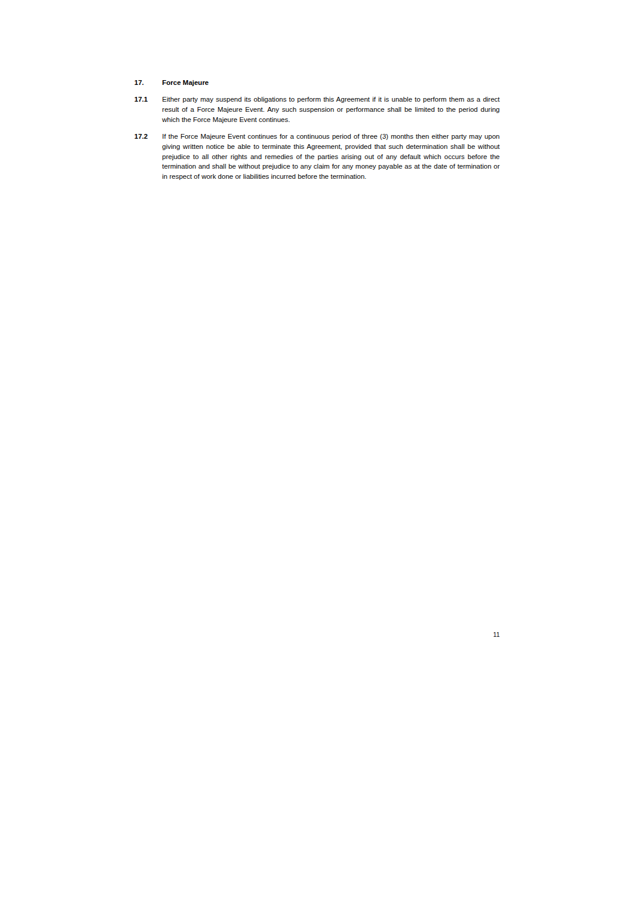17.
Force Majeure
17.1
Either party may suspend its obligations to perform this Agreement if it is unable to perform them as a direct result of a Force Majeure Event. Any such suspension or performance shall be limited to the period during which the Force Majeure Event continues.
17.2
If the Force Majeure Event continues for a continuous period of three (3) months then either party may upon giving written notice be able to terminate this Agreement, provided that such determination shall be without prejudice to all other rights and remedies of the parties arising out of any default which occurs before the termination and shall be without prejudice to any claim for any money payable as at the date of termination or in respect of work done or liabilities incurred before the termination.
11